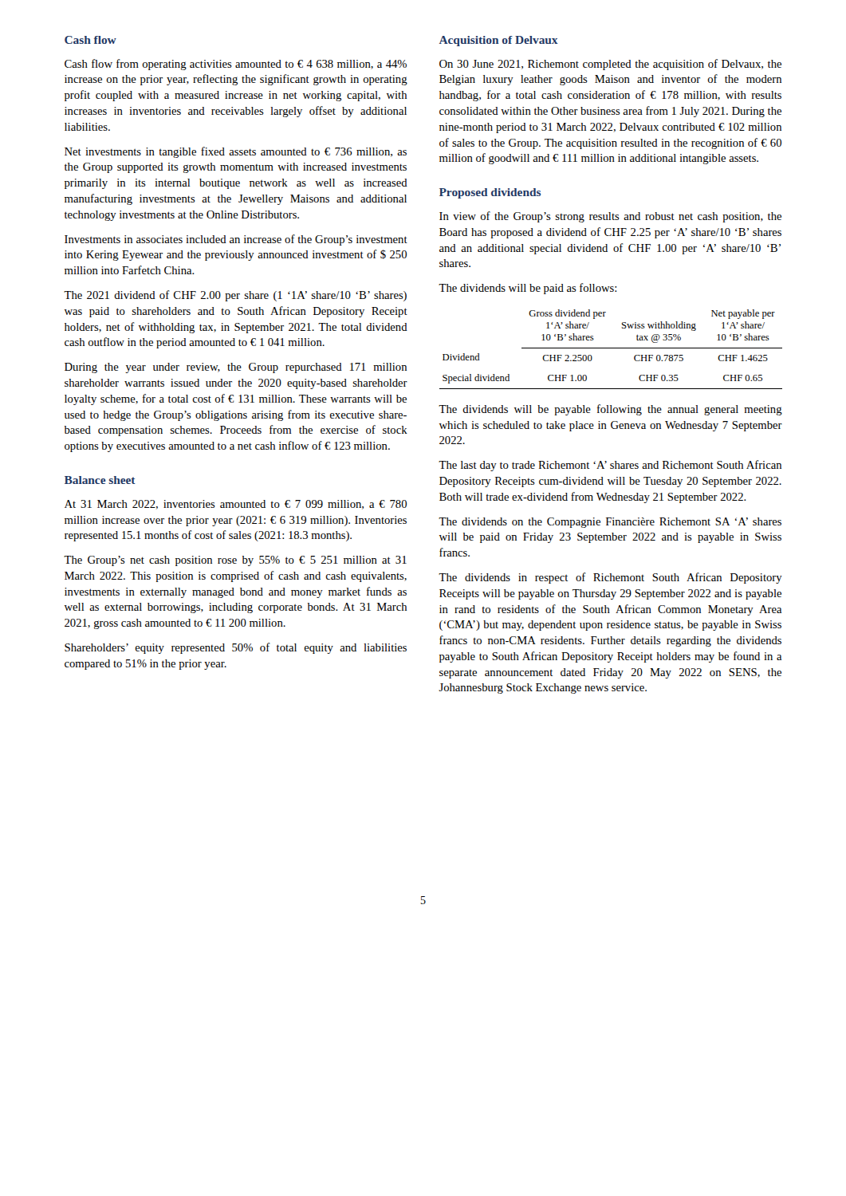Cash flow
Cash flow from operating activities amounted to € 4 638 million, a 44% increase on the prior year, reflecting the significant growth in operating profit coupled with a measured increase in net working capital, with increases in inventories and receivables largely offset by additional liabilities.
Net investments in tangible fixed assets amounted to € 736 million, as the Group supported its growth momentum with increased investments primarily in its internal boutique network as well as increased manufacturing investments at the Jewellery Maisons and additional technology investments at the Online Distributors.
Investments in associates included an increase of the Group’s investment into Kering Eyewear and the previously announced investment of $ 250 million into Farfetch China.
The 2021 dividend of CHF 2.00 per share (1 ‘1A’ share/10 ‘B’ shares) was paid to shareholders and to South African Depository Receipt holders, net of withholding tax, in September 2021. The total dividend cash outflow in the period amounted to € 1 041 million.
During the year under review, the Group repurchased 171 million shareholder warrants issued under the 2020 equity-based shareholder loyalty scheme, for a total cost of € 131 million. These warrants will be used to hedge the Group’s obligations arising from its executive share-based compensation schemes. Proceeds from the exercise of stock options by executives amounted to a net cash inflow of € 123 million.
Balance sheet
At 31 March 2022, inventories amounted to € 7 099 million, a € 780 million increase over the prior year (2021: € 6 319 million). Inventories represented 15.1 months of cost of sales (2021: 18.3 months).
The Group’s net cash position rose by 55% to € 5 251 million at 31 March 2022. This position is comprised of cash and cash equivalents, investments in externally managed bond and money market funds as well as external borrowings, including corporate bonds. At 31 March 2021, gross cash amounted to € 11 200 million.
Shareholders’ equity represented 50% of total equity and liabilities compared to 51% in the prior year.
Acquisition of Delvaux
On 30 June 2021, Richemont completed the acquisition of Delvaux, the Belgian luxury leather goods Maison and inventor of the modern handbag, for a total cash consideration of € 178 million, with results consolidated within the Other business area from 1 July 2021. During the nine-month period to 31 March 2022, Delvaux contributed € 102 million of sales to the Group. The acquisition resulted in the recognition of € 60 million of goodwill and € 111 million in additional intangible assets.
Proposed dividends
In view of the Group’s strong results and robust net cash position, the Board has proposed a dividend of CHF 2.25 per ‘A’ share/10 ‘B’ shares and an additional special dividend of CHF 1.00 per ‘A’ share/10 ‘B’ shares.
The dividends will be paid as follows:
| | Gross dividend per 1‘A’ share/ 10 ‘B’ shares | Swiss withholding tax @ 35% | Net payable per 1‘A’ share/ 10 ‘B’ shares |
| --- | --- | --- | --- |
| Dividend | CHF 2.2500 | CHF 0.7875 | CHF 1.4625 |
| Special dividend | CHF 1.00 | CHF 0.35 | CHF 0.65 |
The dividends will be payable following the annual general meeting which is scheduled to take place in Geneva on Wednesday 7 September 2022.
The last day to trade Richemont ‘A’ shares and Richemont South African Depository Receipts cum-dividend will be Tuesday 20 September 2022. Both will trade ex-dividend from Wednesday 21 September 2022.
The dividends on the Compagnie Financière Richemont SA ‘A’ shares will be paid on Friday 23 September 2022 and is payable in Swiss francs.
The dividends in respect of Richemont South African Depository Receipts will be payable on Thursday 29 September 2022 and is payable in rand to residents of the South African Common Monetary Area (‘CMA’) but may, dependent upon residence status, be payable in Swiss francs to non-CMA residents. Further details regarding the dividends payable to South African Depository Receipt holders may be found in a separate announcement dated Friday 20 May 2022 on SENS, the Johannesburg Stock Exchange news service.
5